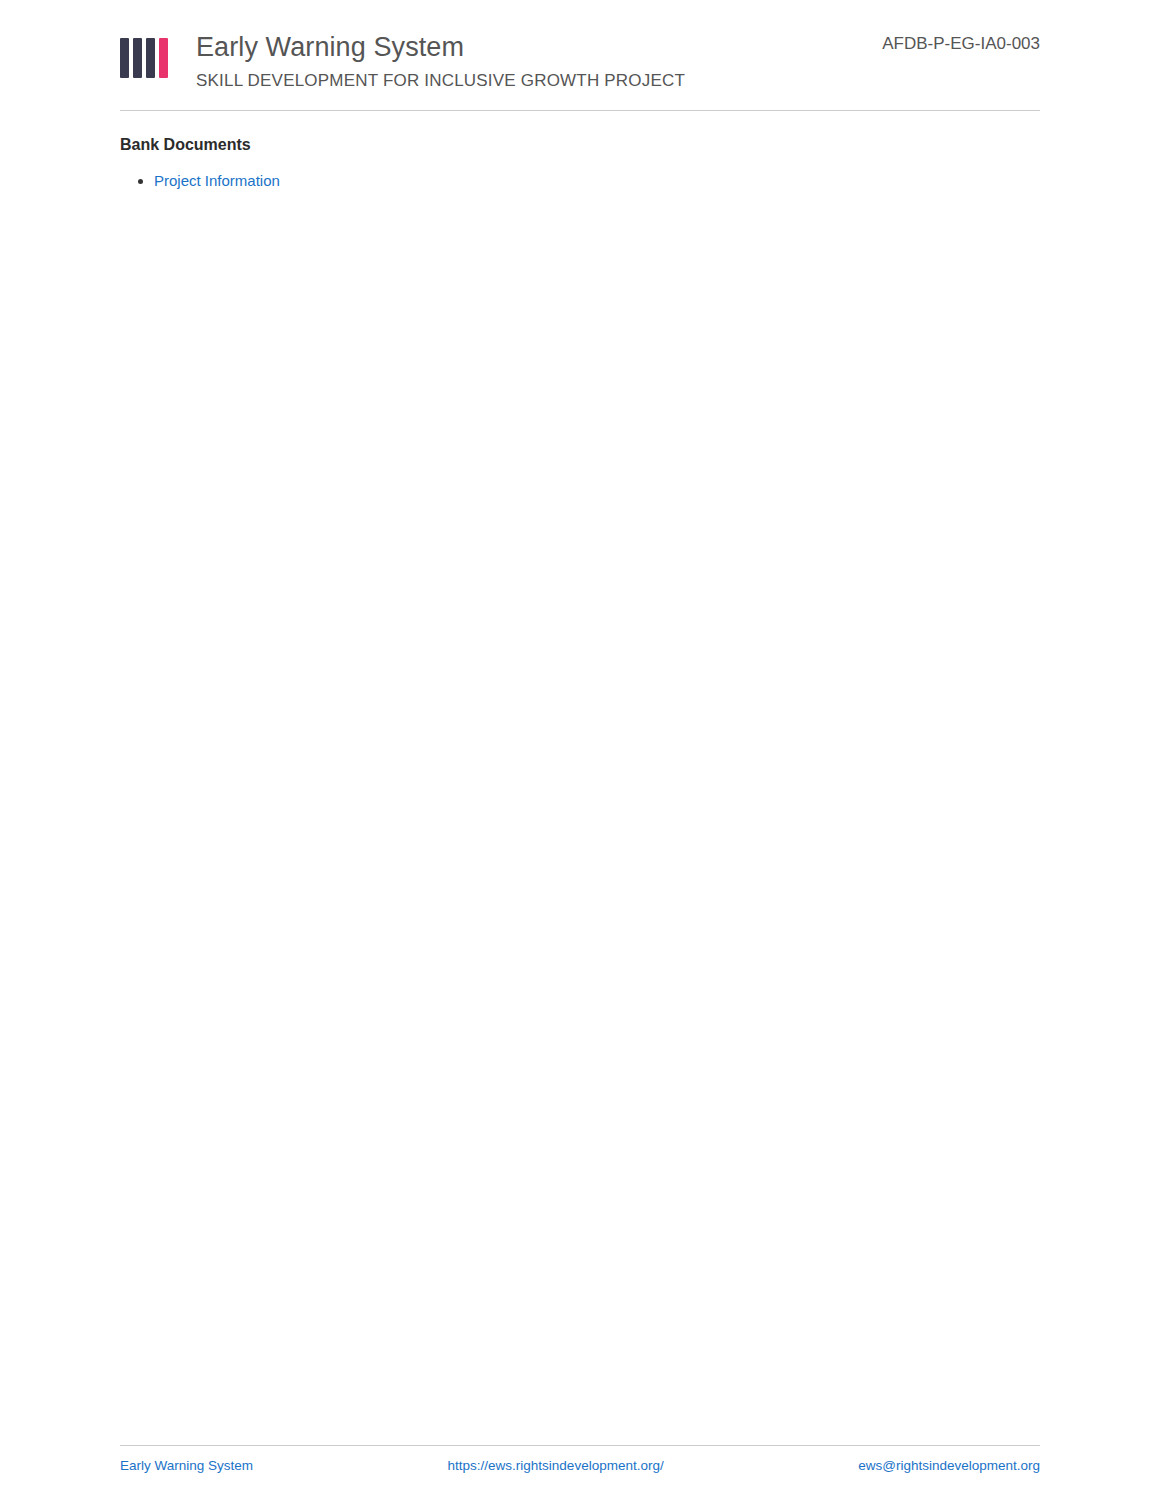Early Warning System
SKILL DEVELOPMENT FOR INCLUSIVE GROWTH PROJECT
AFDB-P-EG-IA0-003
Bank Documents
Project Information
Early Warning System https://ews.rightsindevelopment.org/ ews@rightsindevelopment.org